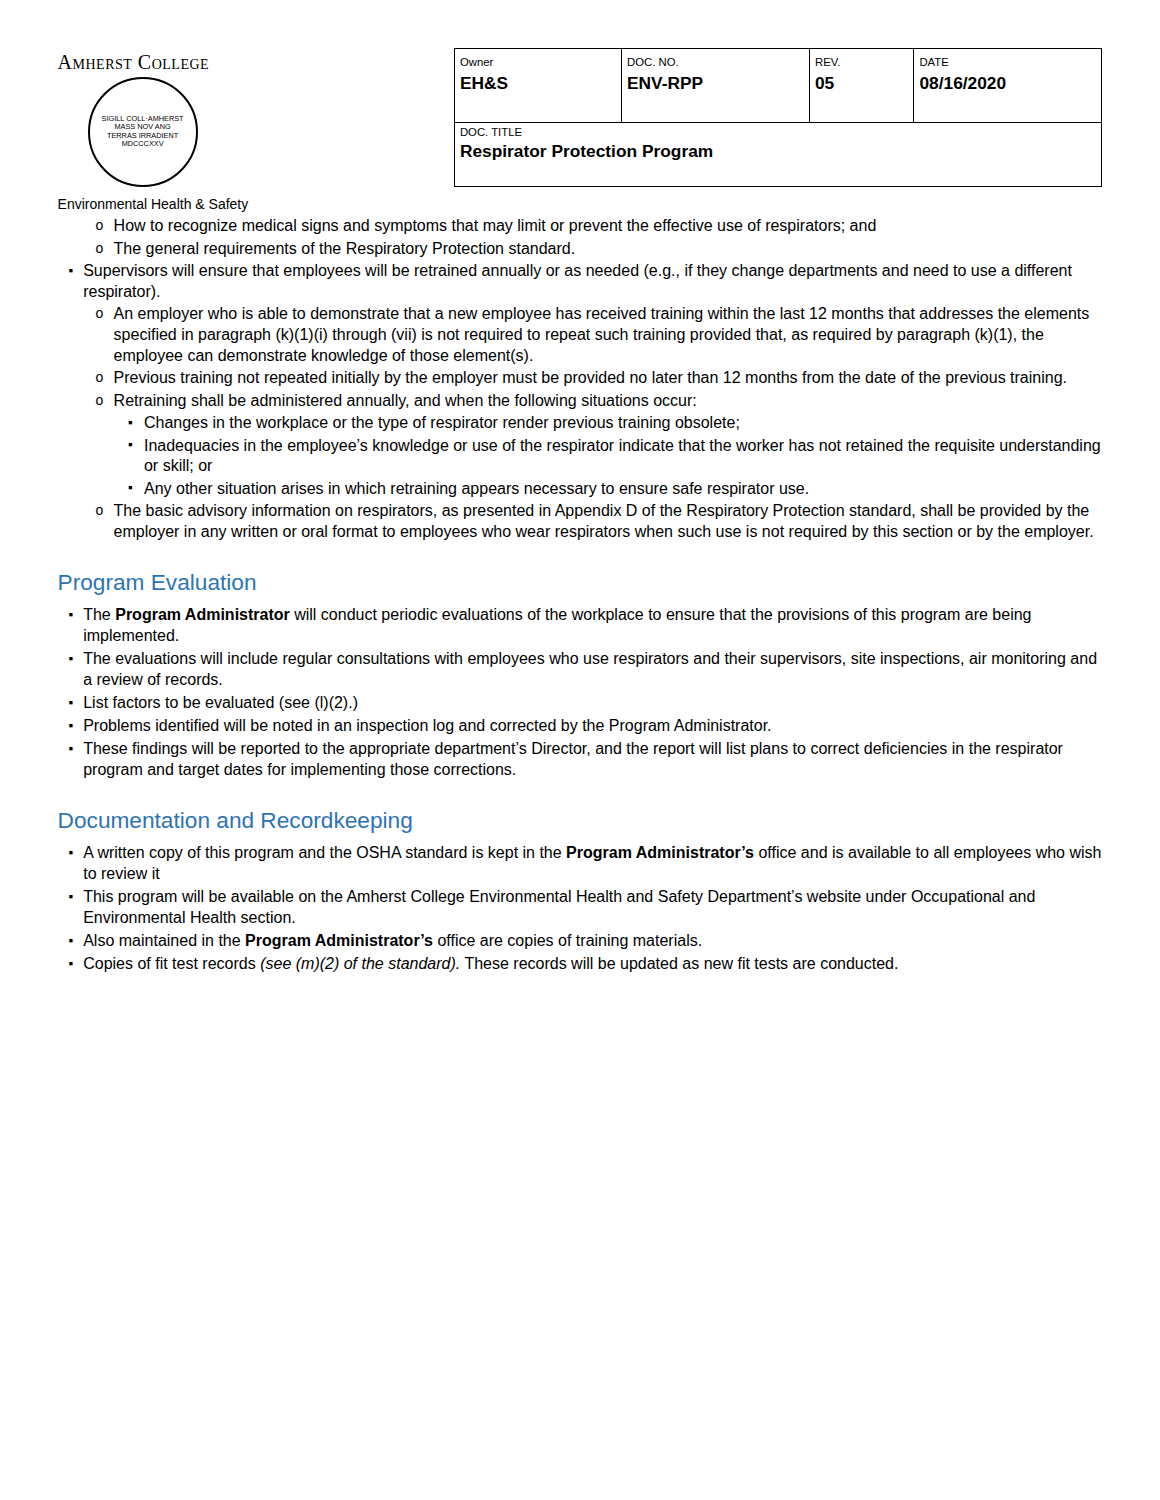| Amherst College SIGILL COLL·AMHERST MASS NOV ANG TERRAS IRRADIENT MDCCCXXV | Owner EH&S | DOC. NO. ENV-RPP | REV. 05 | DATE 08/16/2020 |
| DOC. TITLE Respirator Protection Program |
Environmental Health & Safety
How to recognize medical signs and symptoms that may limit or prevent the effective use of respirators; and
The general requirements of the Respiratory Protection standard.
Supervisors will ensure that employees will be retrained annually or as needed (e.g., if they change departments and need to use a different respirator).
An employer who is able to demonstrate that a new employee has received training within the last 12 months that addresses the elements specified in paragraph (k)(1)(i) through (vii) is not required to repeat such training provided that, as required by paragraph (k)(1), the employee can demonstrate knowledge of those element(s).
Previous training not repeated initially by the employer must be provided no later than 12 months from the date of the previous training.
Retraining shall be administered annually, and when the following situations occur:
Changes in the workplace or the type of respirator render previous training obsolete;
Inadequacies in the employee’s knowledge or use of the respirator indicate that the worker has not retained the requisite understanding or skill; or
Any other situation arises in which retraining appears necessary to ensure safe respirator use.
The basic advisory information on respirators, as presented in Appendix D of the Respiratory Protection standard, shall be provided by the employer in any written or oral format to employees who wear respirators when such use is not required by this section or by the employer.
Program Evaluation
The Program Administrator will conduct periodic evaluations of the workplace to ensure that the provisions of this program are being implemented.
The evaluations will include regular consultations with employees who use respirators and their supervisors, site inspections, air monitoring and a review of records.
List factors to be evaluated (see (l)(2).)
Problems identified will be noted in an inspection log and corrected by the Program Administrator.
These findings will be reported to the appropriate department’s Director, and the report will list plans to correct deficiencies in the respirator program and target dates for implementing those corrections.
Documentation and Recordkeeping
A written copy of this program and the OSHA standard is kept in the Program Administrator’s office and is available to all employees who wish to review it
This program will be available on the Amherst College Environmental Health and Safety Department’s website under Occupational and Environmental Health section.
Also maintained in the Program Administrator’s office are copies of training materials.
Copies of fit test records (see (m)(2) of the standard). These records will be updated as new fit tests are conducted.